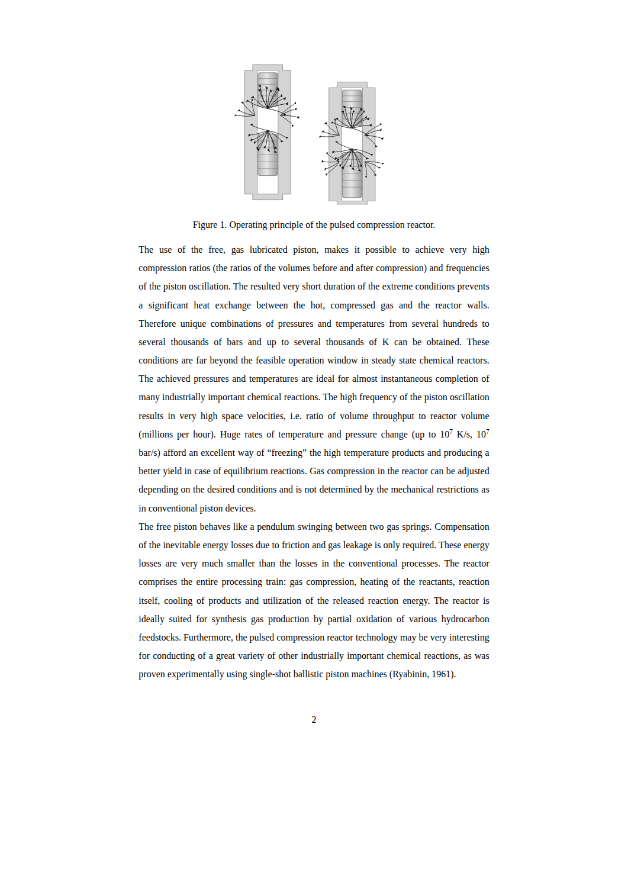Figure 1. Operating principle of the pulsed compression reactor.
The use of the free, gas lubricated piston, makes it possible to achieve very high compression ratios (the ratios of the volumes before and after compression) and frequencies of the piston oscillation. The resulted very short duration of the extreme conditions prevents a significant heat exchange between the hot, compressed gas and the reactor walls. Therefore unique combinations of pressures and temperatures from several hundreds to several thousands of bars and up to several thousands of K can be obtained. These conditions are far beyond the feasible operation window in steady state chemical reactors. The achieved pressures and temperatures are ideal for almost instantaneous completion of many industrially important chemical reactions. The high frequency of the piston oscillation results in very high space velocities, i.e. ratio of volume throughput to reactor volume (millions per hour). Huge rates of temperature and pressure change (up to 107 K/s, 107 bar/s) afford an excellent way of “freezing” the high temperature products and producing a better yield in case of equilibrium reactions. Gas compression in the reactor can be adjusted depending on the desired conditions and is not determined by the mechanical restrictions as in conventional piston devices.
The free piston behaves like a pendulum swinging between two gas springs. Compensation of the inevitable energy losses due to friction and gas leakage is only required. These energy losses are very much smaller than the losses in the conventional processes. The reactor comprises the entire processing train: gas compression, heating of the reactants, reaction itself, cooling of products and utilization of the released reaction energy. The reactor is ideally suited for synthesis gas production by partial oxidation of various hydrocarbon feedstocks. Furthermore, the pulsed compression reactor technology may be very interesting for conducting of a great variety of other industrially important chemical reactions, as was proven experimentally using single-shot ballistic piston machines (Ryabinin, 1961).
2